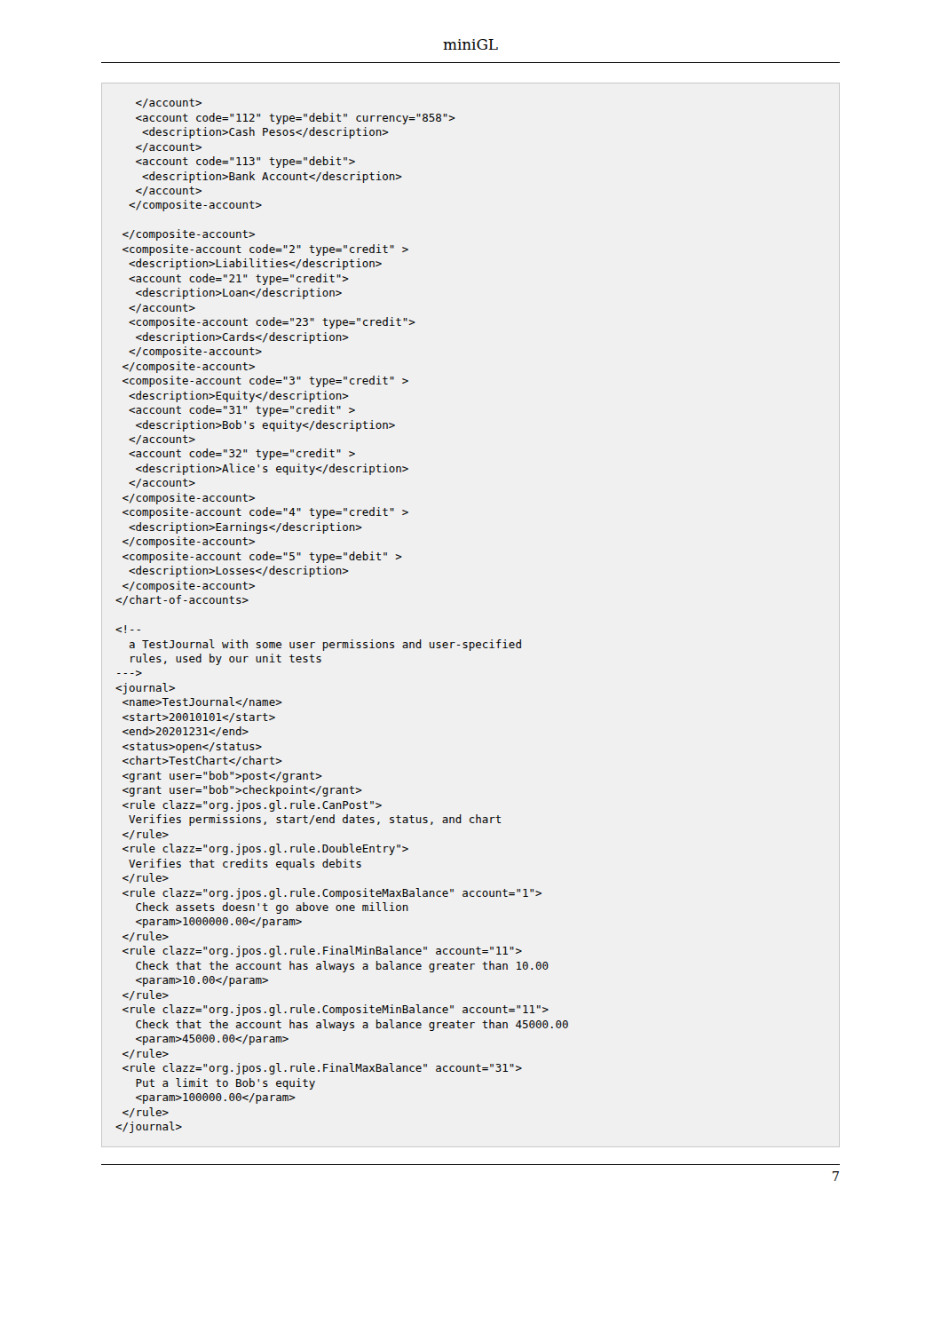miniGL
   </account>
   <account code="112" type="debit" currency="858">
    <description>Cash Pesos</description>
   </account>
   <account code="113" type="debit">
    <description>Bank Account</description>
   </account>
  </composite-account>

 </composite-account>
 <composite-account code="2" type="credit" >
  <description>Liabilities</description>
  <account code="21" type="credit">
   <description>Loan</description>
  </account>
  <composite-account code="23" type="credit">
   <description>Cards</description>
  </composite-account>
 </composite-account>
 <composite-account code="3" type="credit" >
  <description>Equity</description>
  <account code="31" type="credit" >
   <description>Bob's equity</description>
  </account>
  <account code="32" type="credit" >
   <description>Alice's equity</description>
  </account>
 </composite-account>
 <composite-account code="4" type="credit" >
  <description>Earnings</description>
 </composite-account>
 <composite-account code="5" type="debit" >
  <description>Losses</description>
 </composite-account>
</chart-of-accounts>

<!--
  a TestJournal with some user permissions and user-specified
  rules, used by our unit tests
--->
<journal>
 <name>TestJournal</name>
 <start>20010101</start>
 <end>20201231</end>
 <status>open</status>
 <chart>TestChart</chart>
 <grant user="bob">post</grant>
 <grant user="bob">checkpoint</grant>
 <rule clazz="org.jpos.gl.rule.CanPost">
  Verifies permissions, start/end dates, status, and chart
 </rule>
 <rule clazz="org.jpos.gl.rule.DoubleEntry">
  Verifies that credits equals debits
 </rule>
 <rule clazz="org.jpos.gl.rule.CompositeMaxBalance" account="1">
   Check assets doesn't go above one million
   <param>1000000.00</param>
 </rule>
 <rule clazz="org.jpos.gl.rule.FinalMinBalance" account="11">
   Check that the account has always a balance greater than 10.00
   <param>10.00</param>
 </rule>
 <rule clazz="org.jpos.gl.rule.CompositeMinBalance" account="11">
   Check that the account has always a balance greater than 45000.00
   <param>45000.00</param>
 </rule>
 <rule clazz="org.jpos.gl.rule.FinalMaxBalance" account="31">
   Put a limit to Bob's equity
   <param>100000.00</param>
 </rule>
</journal>
7